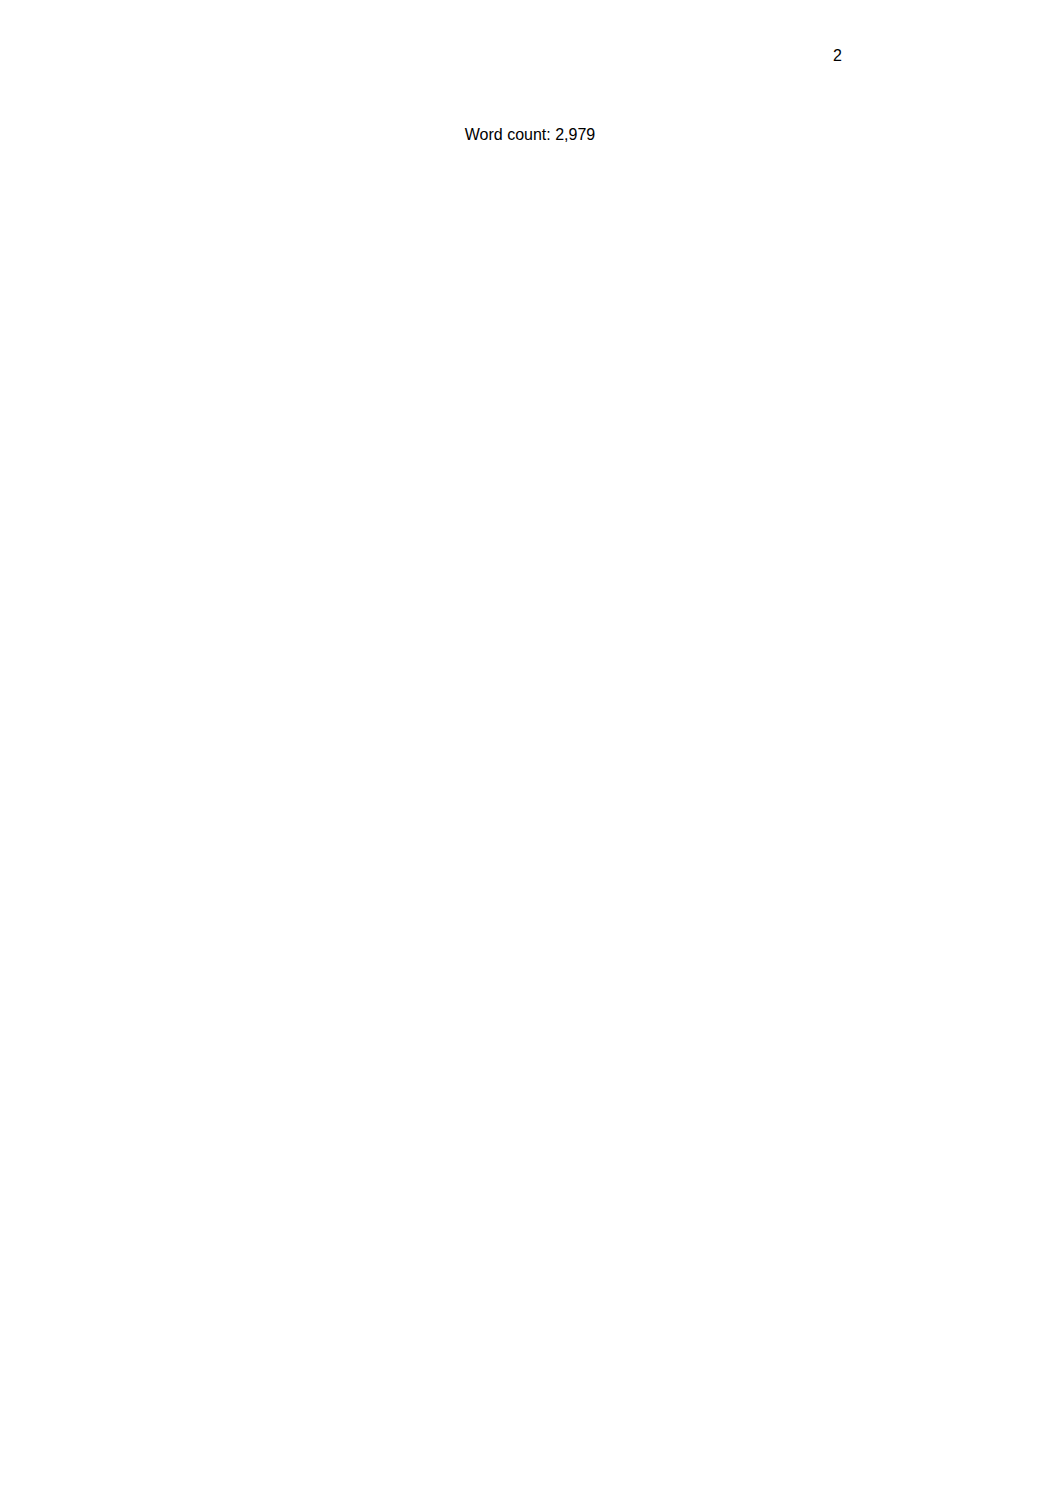2
Word count: 2,979